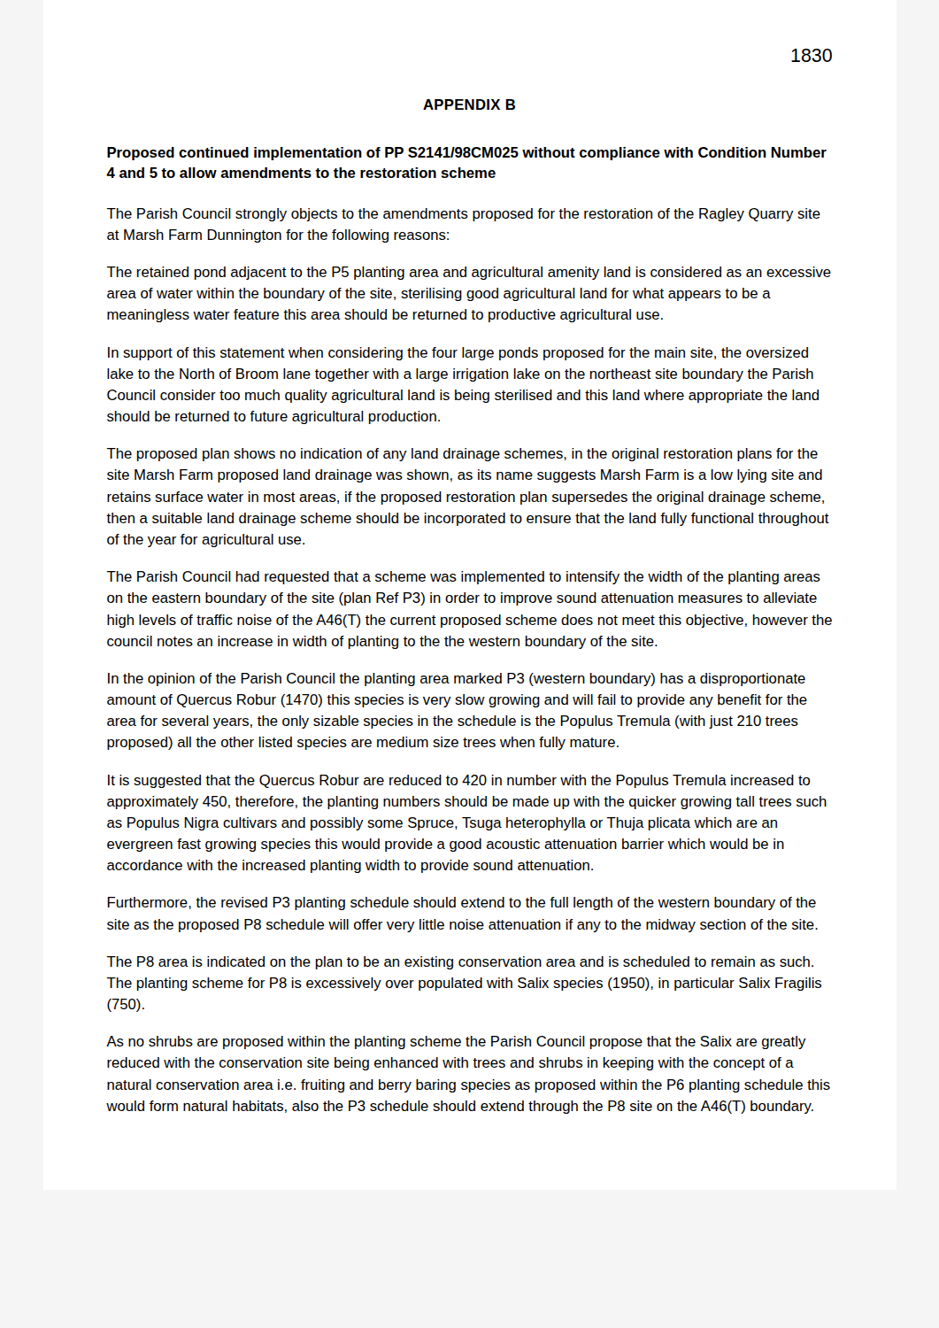1830
APPENDIX B
Proposed continued implementation of PP S2141/98CM025 without compliance with Condition Number 4 and 5 to allow amendments to the restoration scheme
The Parish Council strongly objects to the amendments proposed for the restoration of the Ragley Quarry site at Marsh Farm Dunnington for the following reasons:
The retained pond adjacent to the P5 planting area and agricultural amenity land is considered as an excessive area of water within the boundary of the site, sterilising good agricultural land for what appears to be a meaningless water feature this area should be returned to productive agricultural use.
In support of this statement when considering the four large ponds proposed for the main site, the oversized lake to the North of Broom lane together with a large irrigation lake on the northeast site boundary the Parish Council consider too much quality agricultural land is being sterilised and this land where appropriate the land should be returned to future agricultural production.
The proposed plan shows no indication of any land drainage schemes, in the original restoration plans for the site Marsh Farm proposed land drainage was shown, as its name suggests Marsh Farm is a low lying site and retains surface water in most areas, if the proposed restoration plan supersedes the original drainage scheme, then a suitable land drainage scheme should be incorporated to ensure that the land fully functional throughout of the year for agricultural use.
The Parish Council had requested that a scheme was implemented to intensify the width of the planting areas on the eastern boundary of the site (plan Ref P3) in order to improve sound attenuation measures to alleviate high levels of traffic noise of the A46(T) the current proposed scheme does not meet this objective, however the council notes an increase in width of planting to the the western boundary of the site.
In the opinion of the Parish Council the planting area marked P3 (western boundary) has a disproportionate amount of Quercus Robur (1470) this species is very slow growing and will fail to provide any benefit for the area for several years, the only sizable species in the schedule is the Populus Tremula (with just 210 trees proposed) all the other listed species are medium size trees when fully mature.
It is suggested that the Quercus Robur are reduced to 420 in number with the Populus Tremula increased to approximately 450, therefore, the planting numbers should be made up with the quicker growing tall trees such as Populus Nigra cultivars and possibly some Spruce, Tsuga heterophylla or Thuja plicata which are an evergreen fast growing species this would provide a good acoustic attenuation barrier which would be in accordance with the increased planting width to provide sound attenuation.
Furthermore, the revised P3 planting schedule should extend to the full length of the western boundary of the site as the proposed P8 schedule will offer very little noise attenuation if any to the midway section of the site.
The P8 area is indicated on the plan to be an existing conservation area and is scheduled to remain as such. The planting scheme for P8 is excessively over populated with Salix species (1950), in particular Salix Fragilis (750).
As no shrubs are proposed within the planting scheme the Parish Council propose that the Salix are greatly reduced with the conservation site being enhanced with trees and shrubs in keeping with the concept of a natural conservation area i.e. fruiting and berry baring species as proposed within the P6 planting schedule this would form natural habitats, also the P3 schedule should extend through the P8 site on the A46(T) boundary.